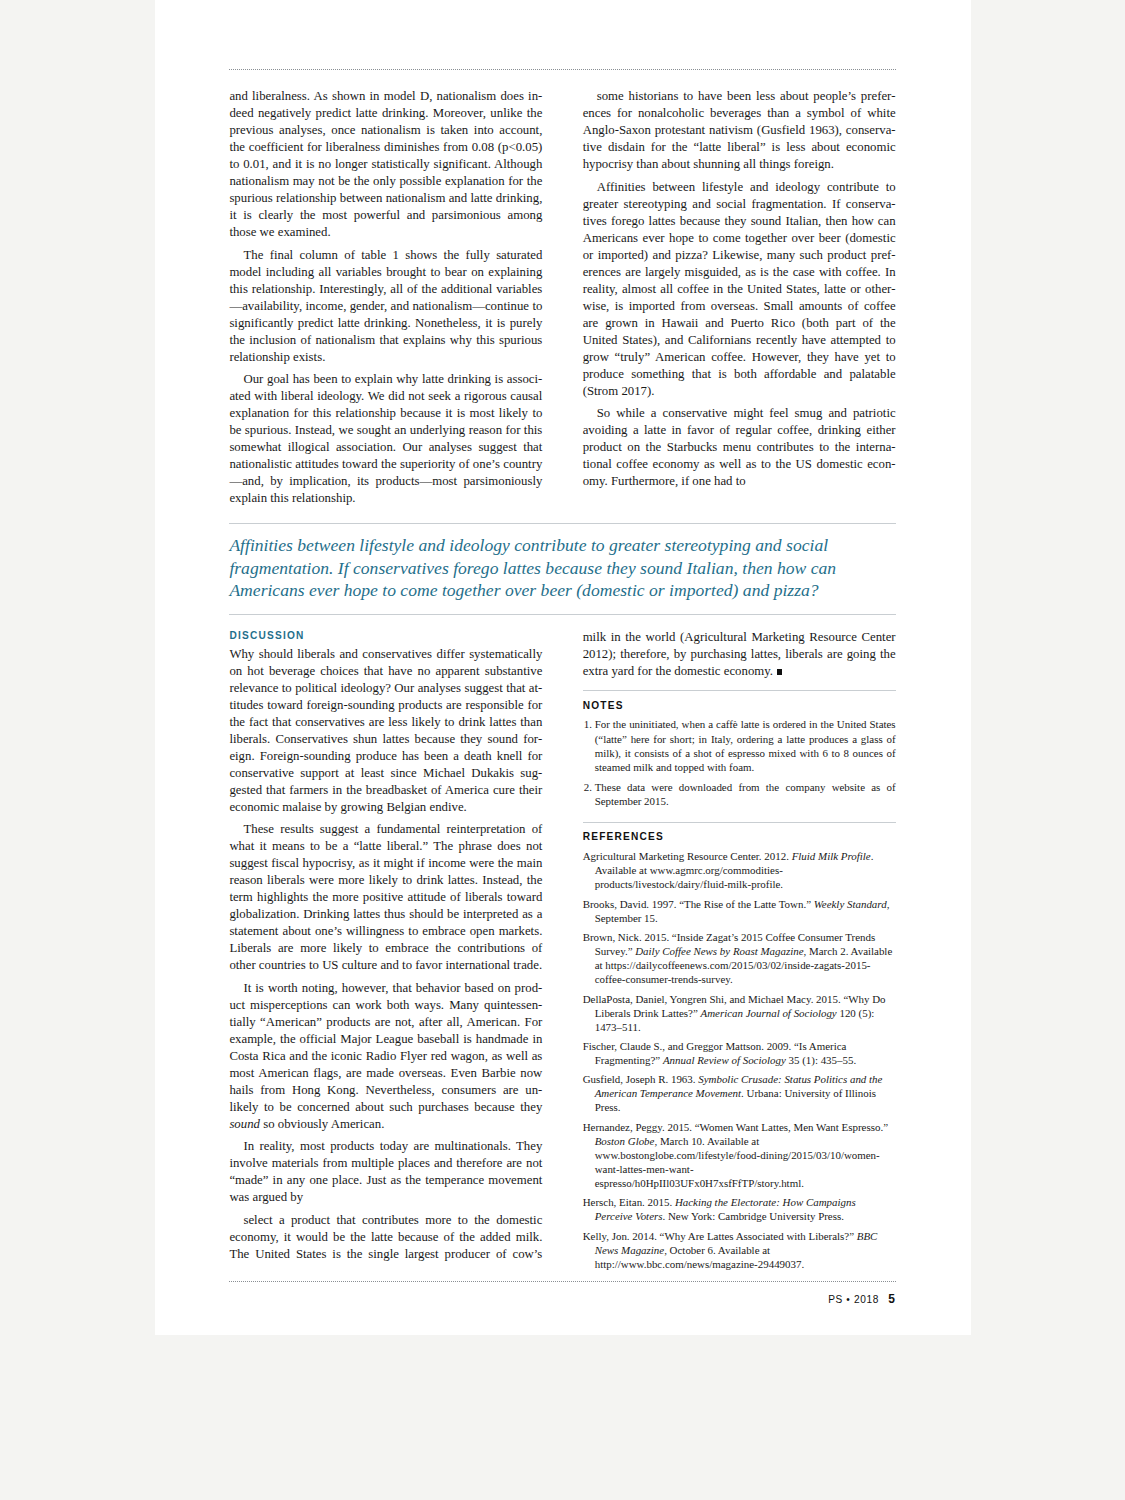and liberalness. As shown in model D, nationalism does indeed negatively predict latte drinking. Moreover, unlike the previous analyses, once nationalism is taken into account, the coefficient for liberalness diminishes from 0.08 (p<0.05) to 0.01, and it is no longer statistically significant. Although nationalism may not be the only possible explanation for the spurious relationship between nationalism and latte drinking, it is clearly the most powerful and parsimonious among those we examined.
The final column of table 1 shows the fully saturated model including all variables brought to bear on explaining this relationship. Interestingly, all of the additional variables—availability, income, gender, and nationalism—continue to significantly predict latte drinking. Nonetheless, it is purely the inclusion of nationalism that explains why this spurious relationship exists.
Our goal has been to explain why latte drinking is associated with liberal ideology. We did not seek a rigorous causal explanation for this relationship because it is most likely to be spurious. Instead, we sought an underlying reason for this somewhat illogical association. Our analyses suggest that nationalistic attitudes toward the superiority of one’s country—and, by implication, its products—most parsimoniously explain this relationship.
some historians to have been less about people’s preferences for nonalcoholic beverages than a symbol of white Anglo-Saxon protestant nativism (Gusfield 1963), conservative disdain for the “latte liberal” is less about economic hypocrisy than about shunning all things foreign.
Affinities between lifestyle and ideology contribute to greater stereotyping and social fragmentation. If conservatives forego lattes because they sound Italian, then how can Americans ever hope to come together over beer (domestic or imported) and pizza? Likewise, many such product preferences are largely misguided, as is the case with coffee. In reality, almost all coffee in the United States, latte or otherwise, is imported from overseas. Small amounts of coffee are grown in Hawaii and Puerto Rico (both part of the United States), and Californians recently have attempted to grow “truly” American coffee. However, they have yet to produce something that is both affordable and palatable (Strom 2017).
So while a conservative might feel smug and patriotic avoiding a latte in favor of regular coffee, drinking either product on the Starbucks menu contributes to the international coffee economy as well as to the US domestic economy. Furthermore, if one had to
Affinities between lifestyle and ideology contribute to greater stereotyping and social fragmentation. If conservatives forego lattes because they sound Italian, then how can Americans ever hope to come together over beer (domestic or imported) and pizza?
Discussion
Why should liberals and conservatives differ systematically on hot beverage choices that have no apparent substantive relevance to political ideology? Our analyses suggest that attitudes toward foreign-sounding products are responsible for the fact that conservatives are less likely to drink lattes than liberals. Conservatives shun lattes because they sound foreign. Foreign-sounding produce has been a death knell for conservative support at least since Michael Dukakis suggested that farmers in the breadbasket of America cure their economic malaise by growing Belgian endive.
These results suggest a fundamental reinterpretation of what it means to be a “latte liberal.” The phrase does not suggest fiscal hypocrisy, as it might if income were the main reason liberals were more likely to drink lattes. Instead, the term highlights the more positive attitude of liberals toward globalization. Drinking lattes thus should be interpreted as a statement about one’s willingness to embrace open markets. Liberals are more likely to embrace the contributions of other countries to US culture and to favor international trade.
It is worth noting, however, that behavior based on product misperceptions can work both ways. Many quintessentially “American” products are not, after all, American. For example, the official Major League baseball is handmade in Costa Rica and the iconic Radio Flyer red wagon, as well as most American flags, are made overseas. Even Barbie now hails from Hong Kong. Nevertheless, consumers are unlikely to be concerned about such purchases because they sound so obviously American.
In reality, most products today are multinationals. They involve materials from multiple places and therefore are not “made” in any one place. Just as the temperance movement was argued by
select a product that contributes more to the domestic economy, it would be the latte because of the added milk. The United States is the single largest producer of cow’s milk in the world (Agricultural Marketing Resource Center 2012); therefore, by purchasing lattes, liberals are going the extra yard for the domestic economy.
Notes
For the uninitiated, when a caffè latte is ordered in the United States (“latte” here for short; in Italy, ordering a latte produces a glass of milk), it consists of a shot of espresso mixed with 6 to 8 ounces of steamed milk and topped with foam.
These data were downloaded from the company website as of September 2015.
References
Agricultural Marketing Resource Center. 2012. Fluid Milk Profile. Available at www.agmrc.org/commodities-products/livestock/dairy/fluid-milk-profile.
Brooks, David. 1997. “The Rise of the Latte Town.” Weekly Standard, September 15.
Brown, Nick. 2015. “Inside Zagat’s 2015 Coffee Consumer Trends Survey.” Daily Coffee News by Roast Magazine, March 2. Available at https://dailycoffeenews.com/2015/03/02/inside-zagats-2015-coffee-consumer-trends-survey.
DellaPosta, Daniel, Yongren Shi, and Michael Macy. 2015. “Why Do Liberals Drink Lattes?” American Journal of Sociology 120 (5): 1473–511.
Fischer, Claude S., and Greggor Mattson. 2009. “Is America Fragmenting?” Annual Review of Sociology 35 (1): 435–55.
Gusfield, Joseph R. 1963. Symbolic Crusade: Status Politics and the American Temperance Movement. Urbana: University of Illinois Press.
Hernandez, Peggy. 2015. “Women Want Lattes, Men Want Espresso.” Boston Globe, March 10. Available at www.bostonglobe.com/lifestyle/food-dining/2015/03/10/women-want-lattes-men-want-espresso/h0HpIIl03UFx0H7xsfFfTP/story.html.
Hersch, Eitan. 2015. Hacking the Electorate: How Campaigns Perceive Voters. New York: Cambridge University Press.
Kelly, Jon. 2014. “Why Are Lattes Associated with Liberals?” BBC News Magazine, October 6. Available at http://www.bbc.com/news/magazine-29449037.
PS • 2018 5